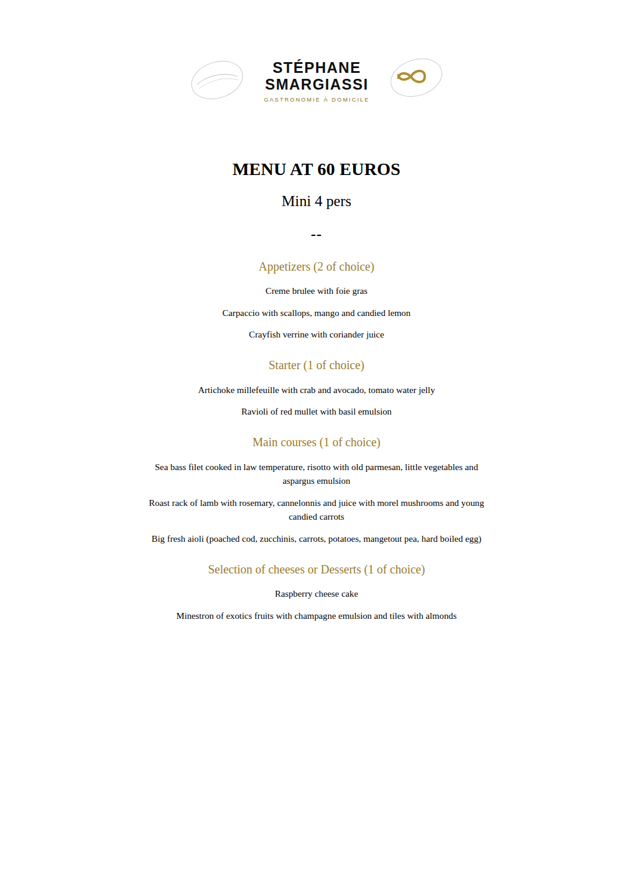Stéphane Smargiassi — Gastronomie à domicile STÉPHANE SMARGIASSI GASTRONOMIE À DOMICILE
MENU AT 60 EUROS
Mini 4 pers
--
Appetizers (2 of choice)
Creme brulee with foie gras
Carpaccio with scallops, mango and candied lemon
Crayfish verrine with coriander juice
Starter (1 of choice)
Artichoke millefeuille with crab and avocado, tomato water jelly
Ravioli of red mullet with basil emulsion
Main courses (1 of choice)
Sea bass filet cooked in law temperature, risotto with old parmesan, little vegetables and aspargus emulsion
Roast rack of lamb with rosemary, cannelonnis and juice with morel mushrooms and young candied carrots
Big fresh aioli (poached cod, zucchinis, carrots, potatoes, mangetout pea, hard boiled egg)
Selection of cheeses or Desserts (1 of choice)
Raspberry cheese cake
Minestron of exotics fruits with champagne emulsion and tiles with almonds